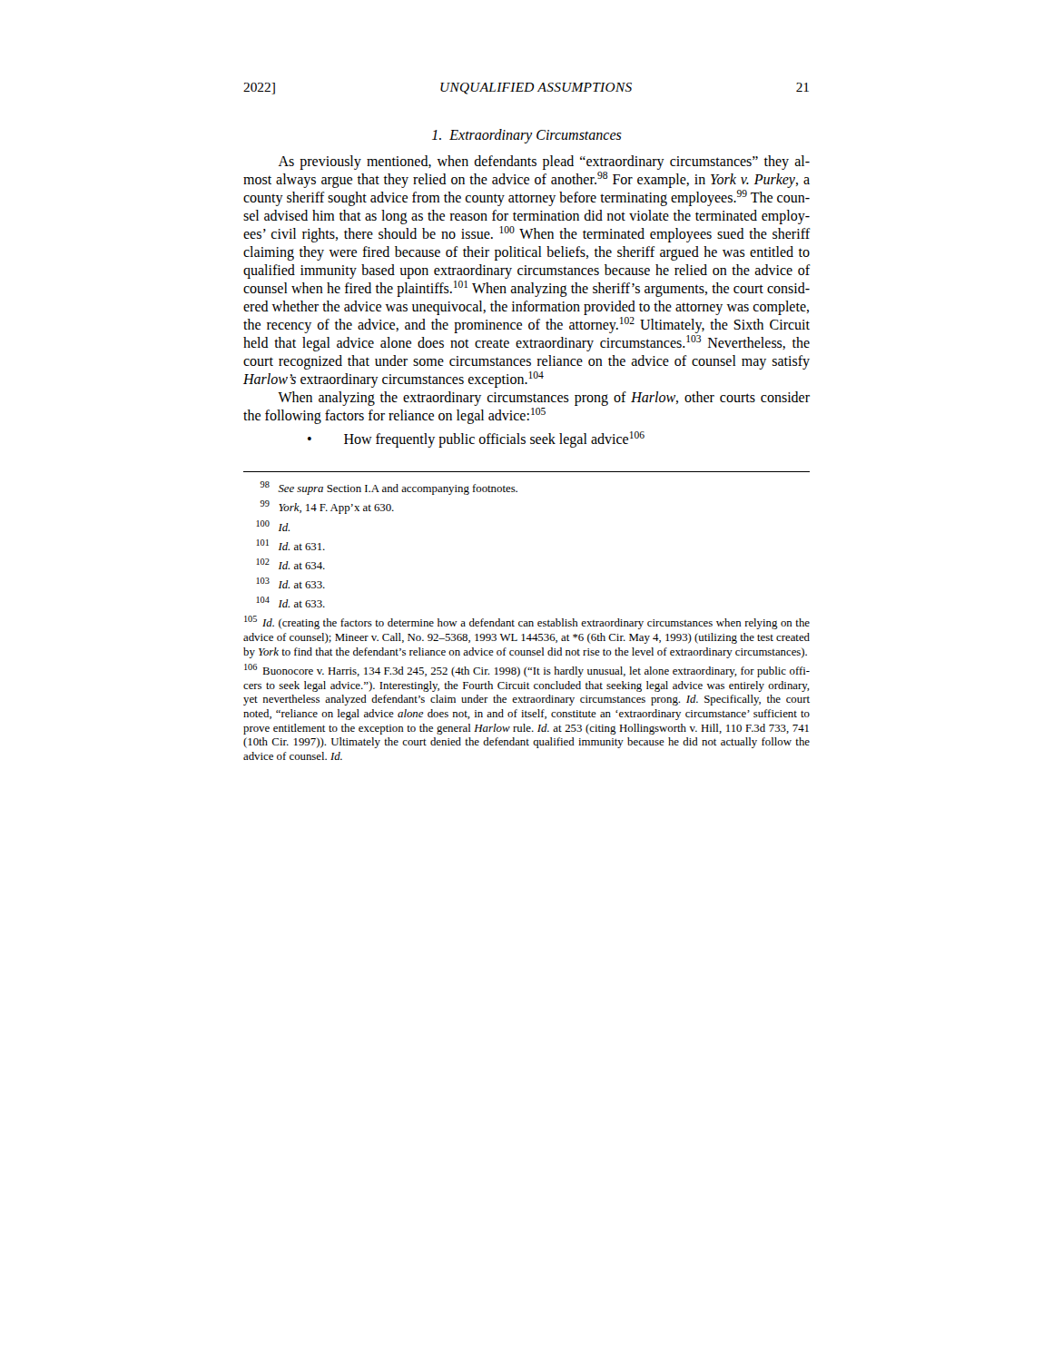2022] Unqualified Assumptions 21
1. Extraordinary Circumstances
As previously mentioned, when defendants plead “extraordinary circumstances” they almost always argue that they relied on the advice of another.98 For example, in York v. Purkey, a county sheriff sought advice from the county attorney before terminating employees.99 The counsel advised him that as long as the reason for termination did not violate the terminated employees’ civil rights, there should be no issue. 100 When the terminated employees sued the sheriff claiming they were fired because of their political beliefs, the sheriff argued he was entitled to qualified immunity based upon extraordinary circumstances because he relied on the advice of counsel when he fired the plaintiffs.101 When analyzing the sheriff’s arguments, the court considered whether the advice was unequivocal, the information provided to the attorney was complete, the recency of the advice, and the prominence of the attorney.102 Ultimately, the Sixth Circuit held that legal advice alone does not create extraordinary circumstances.103 Nevertheless, the court recognized that under some circumstances reliance on the advice of counsel may satisfy Harlow’s extraordinary circumstances exception.104
When analyzing the extraordinary circumstances prong of Harlow, other courts consider the following factors for reliance on legal advice:105
How frequently public officials seek legal advice106
98 See supra Section I.A and accompanying footnotes.
99 York, 14 F. App’x at 630.
100 Id.
101 Id. at 631.
102 Id. at 634.
103 Id. at 633.
104 Id. at 633.
105 Id. (creating the factors to determine how a defendant can establish extraordinary circumstances when relying on the advice of counsel); Mineer v. Call, No. 92–5368, 1993 WL 144536, at *6 (6th Cir. May 4, 1993) (utilizing the test created by York to find that the defendant’s reliance on advice of counsel did not rise to the level of extraordinary circumstances).
106 Buonocore v. Harris, 134 F.3d 245, 252 (4th Cir. 1998) (“It is hardly unusual, let alone extraordinary, for public officers to seek legal advice.”). Interestingly, the Fourth Circuit concluded that seeking legal advice was entirely ordinary, yet nevertheless analyzed defendant’s claim under the extraordinary circumstances prong. Id. Specifically, the court noted, “reliance on legal advice alone does not, in and of itself, constitute an ‘extraordinary circumstance’ sufficient to prove entitlement to the exception to the general Harlow rule. Id. at 253 (citing Hollingsworth v. Hill, 110 F.3d 733, 741 (10th Cir. 1997)). Ultimately the court denied the defendant qualified immunity because he did not actually follow the advice of counsel. Id.